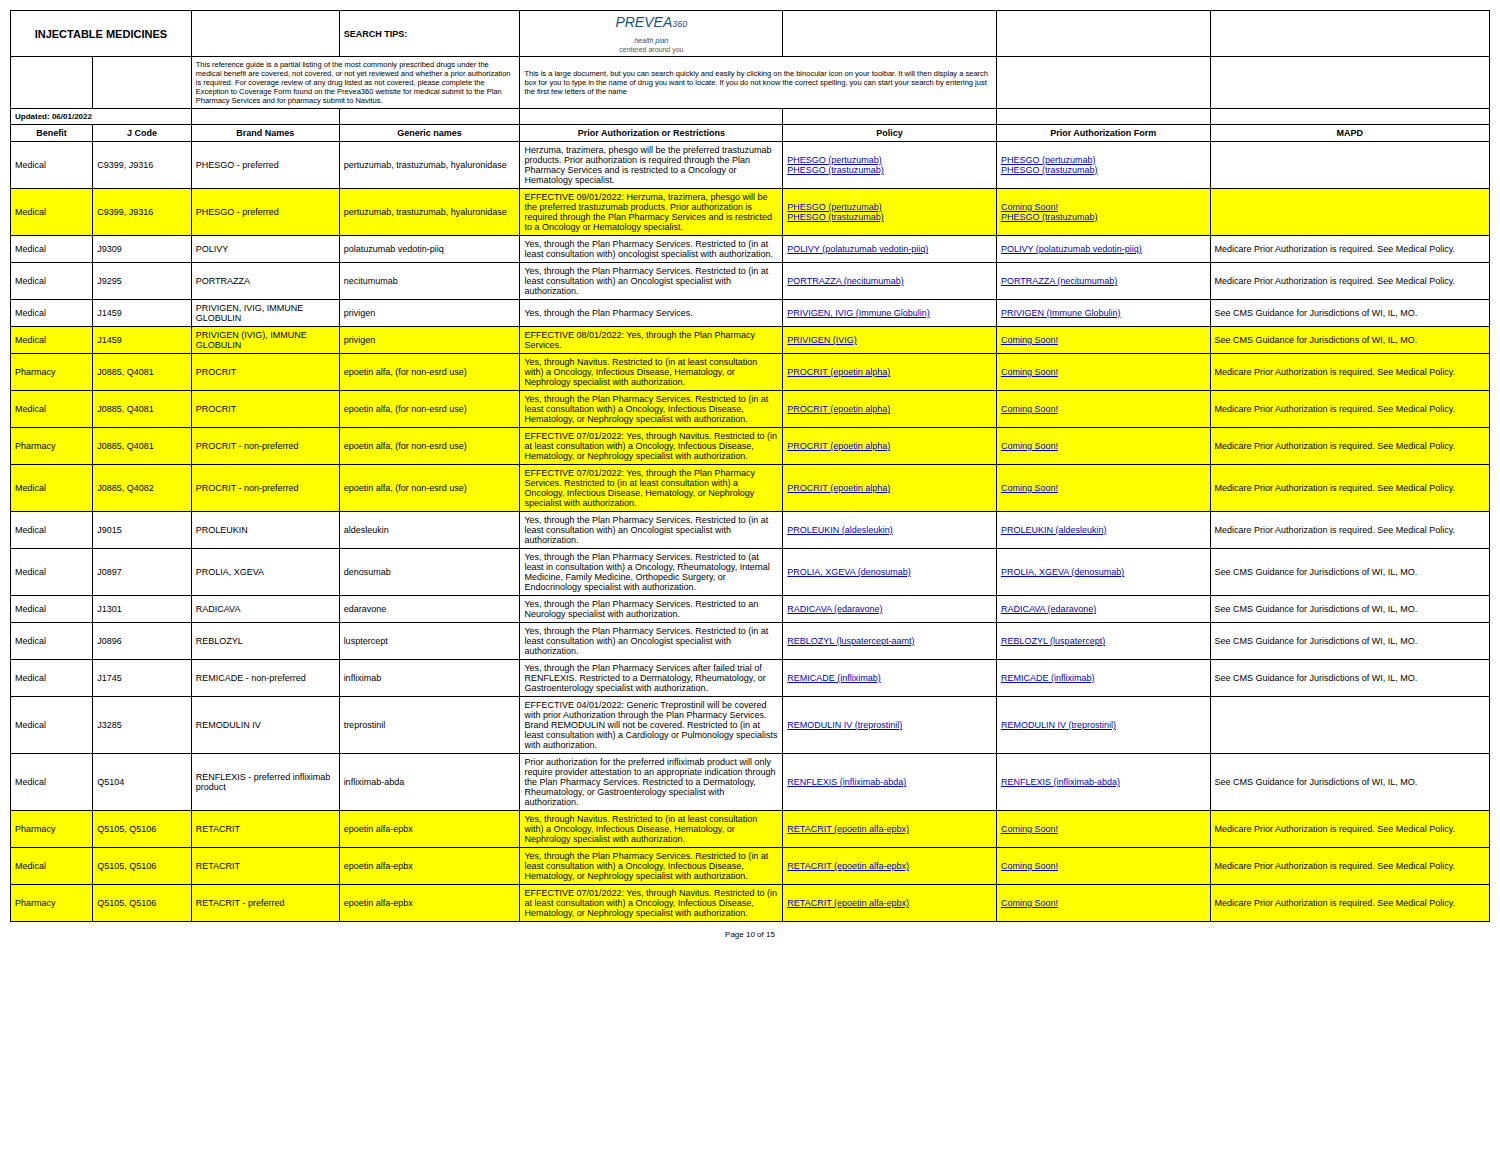| INJECTABLE MEDICINES | | SEARCH TIPS: | PREVEA 360 health plan centered around you | | | |
| | | This reference guide is a partial listing of the most commonly prescribed drugs under the medical benefit are covered, not covered, or not yet reviewed and whether a prior authorization is required. For coverage review of any drug listed as not covered, please complete the Exception to Coverage Form found on the Prevea360 website for medical submit to the Plan Pharmacy Services and for pharmacy submit to Navitus. | This is a large document, but you can search quickly and easily by clicking on the binocular icon on your toolbar. It will then display a search box for you to type in the name of drug you want to locate. If you do not know the correct spelling, you can start your search by entering just the first few letters of the name | | |
| Updated: 06/01/2022 | | | | | | |
| Benefit | J Code | Brand Names | Generic names | Prior Authorization or Restrictions | Policy | Prior Authorization Form | MAPD |
| Medical | C9399, J9316 | PHESGO - preferred | pertuzumab, trastuzumab, hyaluronidase | Herzuma, trazimera, phesgo will be the preferred trastuzumab products. Prior authorization is required through the Plan Pharmacy Services and is restricted to a Oncology or Hematology specialist. | PHESGO (pertuzumab) PHESGO (trastuzumab) | PHESGO (pertuzumab) PHESGO (trastuzumab) | |
| Medical | C9399, J9316 | PHESGO - preferred | pertuzumab, trastuzumab, hyaluronidase | EFFECTIVE 09/01/2022: Herzuma, trazimera, phesgo will be the preferred trastuzumab products. Prior authorization is required through the Plan Pharmacy Services and is restricted to a Oncology or Hematology specialist. | PHESGO (pertuzumab) PHESGO (trastuzumab) | Coming Soon! PHESGO (trastuzumab) | |
| Medical | J9309 | POLIVY | polatuzumab vedotin-piiq | Yes, through the Plan Pharmacy Services. Restricted to (in at least consultation with) oncologist specialist with authorization. | POLIVY (polatuzumab vedotin-piiq) | POLIVY (polatuzumab vedotin-piiq) | Medicare Prior Authorization is required. See Medical Policy. |
| Medical | J9295 | PORTRAZZA | necitumumab | Yes, through the Plan Pharmacy Services. Restricted to (in at least consultation with) an Oncologist specialist with authorization. | PORTRAZZA (necitumumab) | PORTRAZZA (necitumumab) | Medicare Prior Authorization is required. See Medical Policy. |
| Medical | J1459 | PRIVIGEN, IVIG, IMMUNE GLOBULIN | privigen | Yes, through the Plan Pharmacy Services. | PRIVIGEN, IVIG (Immune Globulin) | PRIVIGEN (Immune Globulin) | See CMS Guidance for Jurisdictions of WI, IL, MO. |
| Medical | J1459 | PRIVIGEN (IVIG), IMMUNE GLOBULIN | privigen | EFFECTIVE 08/01/2022: Yes, through the Plan Pharmacy Services. | PRIVIGEN (IVIG) | Coming Soon! | See CMS Guidance for Jurisdictions of WI, IL, MO. |
| Pharmacy | J0885, Q4081 | PROCRIT | epoetin alfa, (for non-esrd use) | Yes, through Navitus. Restricted to (in at least consultation with) a Oncology, Infectious Disease, Hematology, or Nephrology specialist with authorization. | PROCRIT (epoetin alpha) | Coming Soon! | Medicare Prior Authorization is required. See Medical Policy. |
| Medical | J0885, Q4081 | PROCRIT | epoetin alfa, (for non-esrd use) | Yes, through the Plan Pharmacy Services. Restricted to (in at least consultation with) a Oncology, Infectious Disease, Hematology, or Nephrology specialist with authorization. | PROCRIT (epoetin alpha) | Coming Soon! | Medicare Prior Authorization is required. See Medical Policy. |
| Pharmacy | J0885, Q4081 | PROCRIT - non-preferred | epoetin alfa, (for non-esrd use) | EFFECTIVE 07/01/2022: Yes, through Navitus. Restricted to (in at least consultation with) a Oncology, Infectious Disease, Hematology, or Nephrology specialist with authorization. | PROCRIT (epoetin alpha) | Coming Soon! | Medicare Prior Authorization is required. See Medical Policy. |
| Medical | J0885, Q4082 | PROCRIT - non-preferred | epoetin alfa, (for non-esrd use) | EFFECTIVE 07/01/2022: Yes, through the Plan Pharmacy Services. Restricted to (in at least consultation with) a Oncology, Infectious Disease, Hematology, or Nephrology specialist with authorization. | PROCRIT (epoetin alpha) | Coming Soon! | Medicare Prior Authorization is required. See Medical Policy. |
| Medical | J9015 | PROLEUKIN | aldesleukin | Yes, through the Plan Pharmacy Services. Restricted to (in at least consultation with) an Oncologist specialist with authorization. | PROLEUKIN (aldesleukin) | PROLEUKIN (aldesleukin) | Medicare Prior Authorization is required. See Medical Policy. |
| Medical | J0897 | PROLIA, XGEVA | denosumab | Yes, through the Plan Pharmacy Services. Restricted to (at least in consultation with) a Oncology, Rheumatology, Internal Medicine, Family Medicine, Orthopedic Surgery, or Endocrinology specialist with authorization. | PROLIA, XGEVA (denosumab) | PROLIA, XGEVA (denosumab) | See CMS Guidance for Jurisdictions of WI, IL, MO. |
| Medical | J1301 | RADICAVA | edaravone | Yes, through the Plan Pharmacy Services. Restricted to an Neurology specialist with authorization. | RADICAVA (edaravone) | RADICAVA (edaravone) | See CMS Guidance for Jurisdictions of WI, IL, MO. |
| Medical | J0896 | REBLOZYL | lusptercept | Yes, through the Plan Pharmacy Services. Restricted to (in at least consultation with) an Oncologist specialist with authorization. | REBLOZYL (luspatercept-aamt) | REBLOZYL (luspatercept) | See CMS Guidance for Jurisdictions of WI, IL, MO. |
| Medical | J1745 | REMICADE - non-preferred | infliximab | Yes, through the Plan Pharmacy Services after failed trial of RENFLEXIS. Restricted to a Dermatology, Rheumatology, or Gastroenterology specialist with authorization. | REMICADE (infliximab) | REMICADE (infliximab) | See CMS Guidance for Jurisdictions of WI, IL, MO. |
| Medical | J3285 | REMODULIN IV | treprostinil | EFFECTIVE 04/01/2022: Generic Treprostinil will be covered with prior Authorization through the Plan Pharmacy Services. Brand REMODULIN will not be covered. Restricted to (in at least consultation with) a Cardiology or Pulmonology specialists with authorization. | REMODULIN IV (treprostinil) | REMODULIN IV (treprostinil) | |
| Medical | Q5104 | RENFLEXIS - preferred infliximab product | infliximab-abda | Prior authorization for the preferred infliximab product will only require provider attestation to an appropriate indication through the Plan Pharmacy Services. Restricted to a Dermatology, Rheumatology, or Gastroenterology specialist with authorization. | RENFLEXIS (infliximab-abda) | RENFLEXIS (infliximab-abda) | See CMS Guidance for Jurisdictions of WI, IL, MO. |
| Pharmacy | Q5105, Q5106 | RETACRIT | epoetin alfa-epbx | Yes, through Navitus. Restricted to (in at least consultation with) a Oncology, Infectious Disease, Hematology, or Nephrology specialist with authorization. | RETACRIT (epoetin alfa-epbx) | Coming Soon! | Medicare Prior Authorization is required. See Medical Policy. |
| Medical | Q5105, Q5106 | RETACRIT | epoetin alfa-epbx | Yes, through the Plan Pharmacy Services. Restricted to (in at least consultation with) a Oncology, Infectious Disease, Hematology, or Nephrology specialist with authorization. | RETACRIT (epoetin alfa-epbx) | Coming Soon! | Medicare Prior Authorization is required. See Medical Policy. |
| Pharmacy | Q5105, Q5106 | RETACRIT - preferred | epoetin alfa-epbx | EFFECTIVE 07/01/2022: Yes, through Navitus. Restricted to (in at least consultation with) a Oncology, Infectious Disease, Hematology, or Nephrology specialist with authorization. | RETACRIT (epoetin alfa-epbx) | Coming Soon! | Medicare Prior Authorization is required. See Medical Policy. |
Page 10 of 15